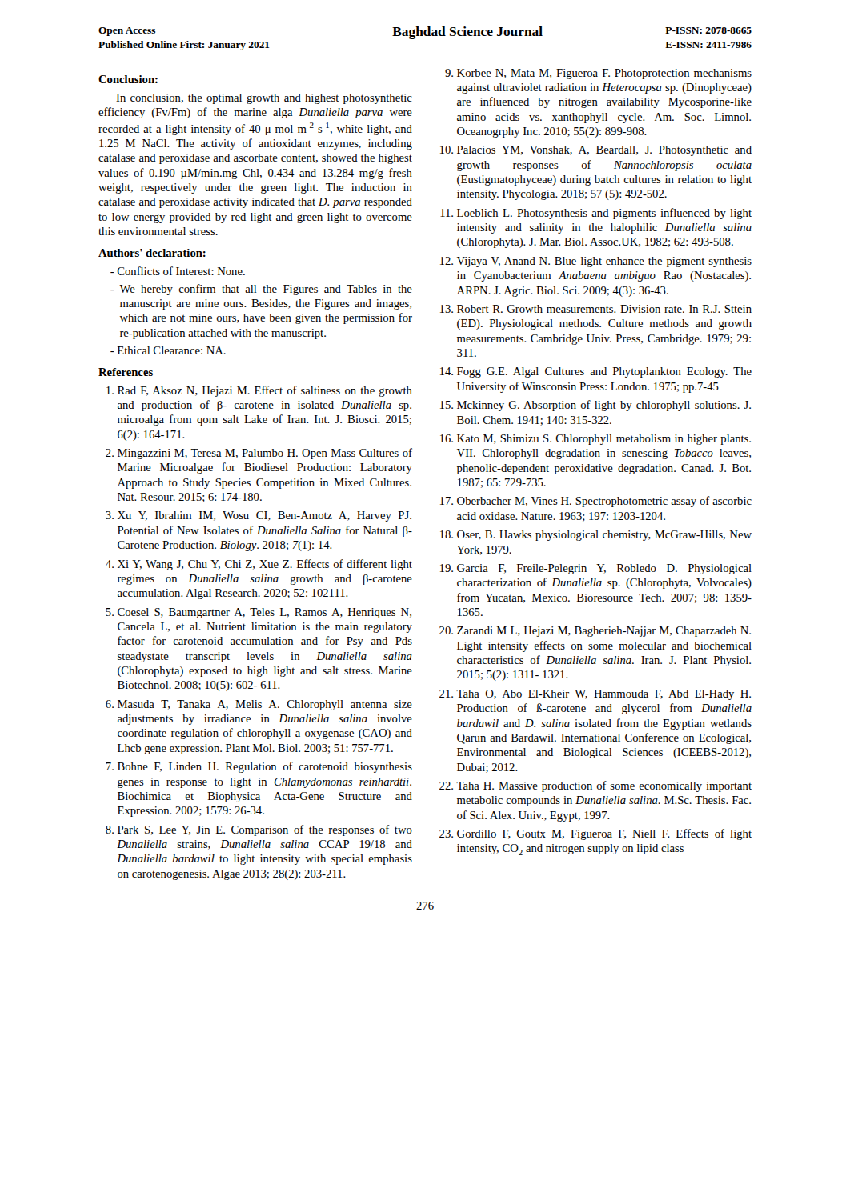Open Access
Published Online First: January 2021
Baghdad Science Journal
P-ISSN: 2078-8665
E-ISSN: 2411-7986
Conclusion:
In conclusion, the optimal growth and highest photosynthetic efficiency (Fv/Fm) of the marine alga Dunaliella parva were recorded at a light intensity of 40 μ mol m-2 s-1, white light, and 1.25 M NaCl. The activity of antioxidant enzymes, including catalase and peroxidase and ascorbate content, showed the highest values of 0.190 µM/min.mg Chl, 0.434 and 13.284 mg/g fresh weight, respectively under the green light. The induction in catalase and peroxidase activity indicated that D. parva responded to low energy provided by red light and green light to overcome this environmental stress.
Authors' declaration:
Conflicts of Interest: None.
We hereby confirm that all the Figures and Tables in the manuscript are mine ours. Besides, the Figures and images, which are not mine ours, have been given the permission for re-publication attached with the manuscript.
Ethical Clearance: NA.
References
Rad F, Aksoz N, Hejazi M. Effect of saltiness on the growth and production of β- carotene in isolated Dunaliella sp. microalga from qom salt Lake of Iran. Int. J. Biosci. 2015; 6(2): 164-171.
Mingazzini M, Teresa M, Palumbo H. Open Mass Cultures of Marine Microalgae for Biodiesel Production: Laboratory Approach to Study Species Competition in Mixed Cultures. Nat. Resour. 2015; 6: 174-180.
Xu Y, Ibrahim IM, Wosu CI, Ben-Amotz A, Harvey PJ. Potential of New Isolates of Dunaliella Salina for Natural β-Carotene Production. Biology. 2018; 7(1): 14.
Xi Y, Wang J, Chu Y, Chi Z, Xue Z. Effects of different light regimes on Dunaliella salina growth and β-carotene accumulation. Algal Research. 2020; 52: 102111.
Coesel S, Baumgartner A, Teles L, Ramos A, Henriques N, Cancela L, et al. Nutrient limitation is the main regulatory factor for carotenoid accumulation and for Psy and Pds steadystate transcript levels in Dunaliella salina (Chlorophyta) exposed to high light and salt stress. Marine Biotechnol. 2008; 10(5): 602- 611.
Masuda T, Tanaka A, Melis A. Chlorophyll antenna size adjustments by irradiance in Dunaliella salina involve coordinate regulation of chlorophyll a oxygenase (CAO) and Lhcb gene expression. Plant Mol. Biol. 2003; 51: 757-771.
Bohne F, Linden H. Regulation of carotenoid biosynthesis genes in response to light in Chlamydomonas reinhardtii. Biochimica et Biophysica Acta-Gene Structure and Expression. 2002; 1579: 26-34.
Park S, Lee Y, Jin E. Comparison of the responses of two Dunaliella strains, Dunaliella salina CCAP 19/18 and Dunaliella bardawil to light intensity with special emphasis on carotenogenesis. Algae 2013; 28(2): 203-211.
Korbee N, Mata M, Figueroa F. Photoprotection mechanisms against ultraviolet radiation in Heterocapsa sp. (Dinophyceae) are influenced by nitrogen availability Mycosporine-like amino acids vs. xanthophyll cycle. Am. Soc. Limnol. Oceanogrphy Inc. 2010; 55(2): 899-908.
Palacios YM, Vonshak, A, Beardall, J. Photosynthetic and growth responses of Nannochloropsis oculata (Eustigmatophyceae) during batch cultures in relation to light intensity. Phycologia. 2018; 57 (5): 492-502.
Loeblich L. Photosynthesis and pigments influenced by light intensity and salinity in the halophilic Dunaliella salina (Chlorophyta). J. Mar. Biol. Assoc.UK, 1982; 62: 493-508.
Vijaya V, Anand N. Blue light enhance the pigment synthesis in Cyanobacterium Anabaena ambiguo Rao (Nostacales). ARPN. J. Agric. Biol. Sci. 2009; 4(3): 36-43.
Robert R. Growth measurements. Division rate. In R.J. Sttein (ED). Physiological methods. Culture methods and growth measurements. Cambridge Univ. Press, Cambridge. 1979; 29: 311.
Fogg G.E. Algal Cultures and Phytoplankton Ecology. The University of Winsconsin Press: London. 1975; pp.7-45
Mckinney G. Absorption of light by chlorophyll solutions. J. Boil. Chem. 1941; 140: 315-322.
Kato M, Shimizu S. Chlorophyll metabolism in higher plants. VII. Chlorophyll degradation in senescing Tobacco leaves, phenolic-dependent peroxidative degradation. Canad. J. Bot. 1987; 65: 729-735.
Oberbacher M, Vines H. Spectrophotometric assay of ascorbic acid oxidase. Nature. 1963; 197: 1203-1204.
Oser, B. Hawks physiological chemistry, McGraw-Hills, New York, 1979.
Garcia F, Freile-Pelegrin Y, Robledo D. Physiological characterization of Dunaliella sp. (Chlorophyta, Volvocales) from Yucatan, Mexico. Bioresource Tech. 2007; 98: 1359-1365.
Zarandi M L, Hejazi M, Bagherieh-Najjar M, Chaparzadeh N. Light intensity effects on some molecular and biochemical characteristics of Dunaliella salina. Iran. J. Plant Physiol. 2015; 5(2): 1311- 1321.
Taha O, Abo El-Kheir W, Hammouda F, Abd El-Hady H. Production of ß-carotene and glycerol from Dunaliella bardawil and D. salina isolated from the Egyptian wetlands Qarun and Bardawil. International Conference on Ecological, Environmental and Biological Sciences (ICEEBS-2012), Dubai; 2012.
Taha H. Massive production of some economically important metabolic compounds in Dunaliella salina. M.Sc. Thesis. Fac. of Sci. Alex. Univ., Egypt, 1997.
Gordillo F, Goutx M, Figueroa F, Niell F. Effects of light intensity, CO2 and nitrogen supply on lipid class
276